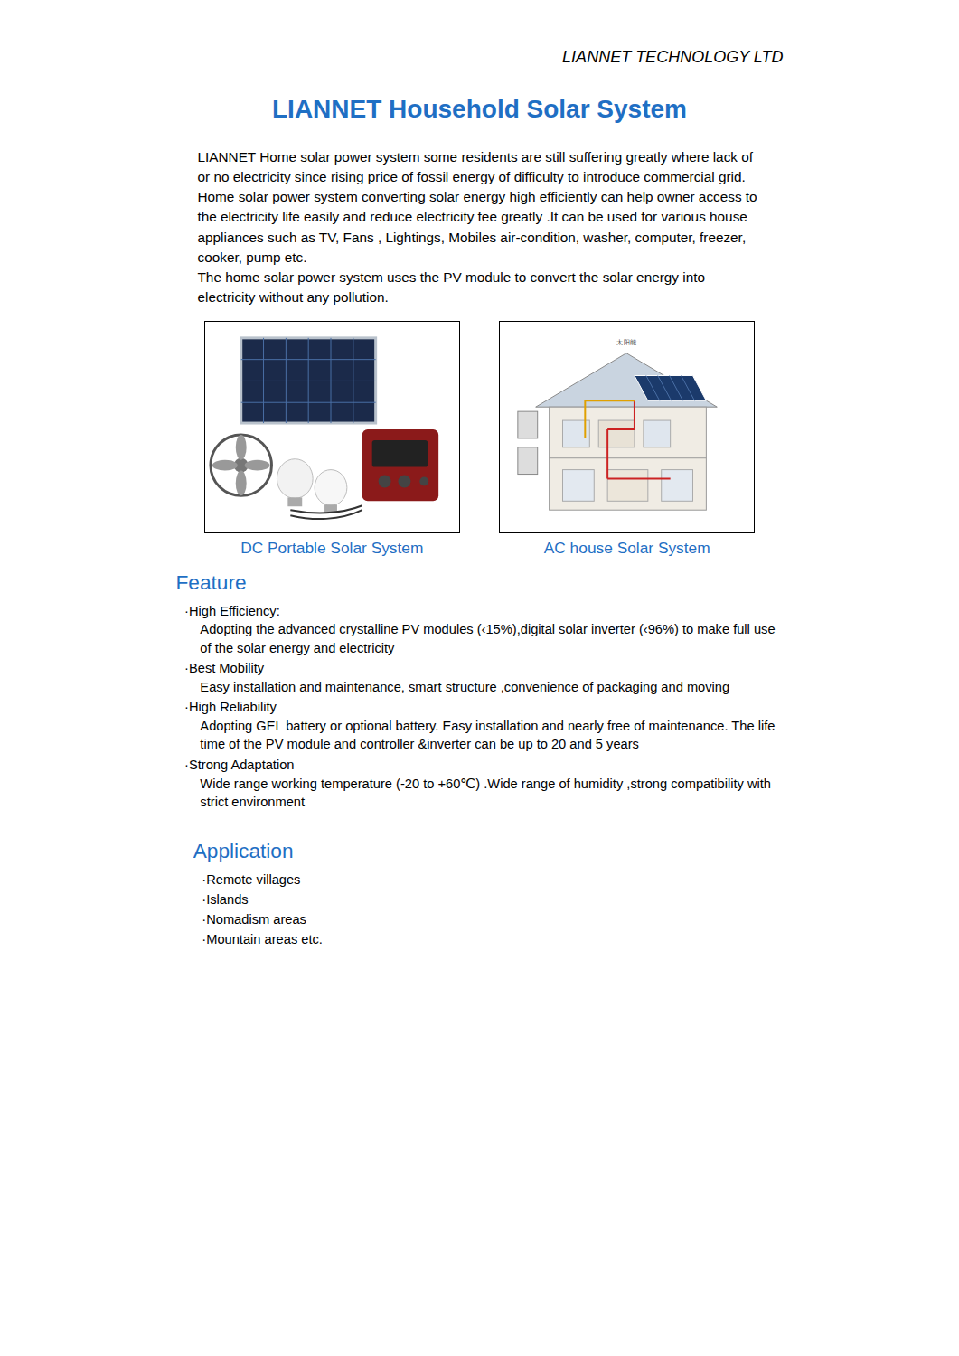LIANNET TECHNOLOGY LTD
LIANNET Household Solar System
LIANNET Home solar power system some residents are still suffering greatly where lack of or no electricity since rising price of fossil energy of difficulty to introduce commercial grid. Home solar power system converting solar energy high efficiently can help owner access to the electricity life easily and reduce electricity fee greatly .It can be used for various house appliances such as TV, Fans , Lightings, Mobiles air-condition, washer, computer, freezer, cooker, pump etc.
The home solar power system uses the PV module to convert the solar energy into electricity without any pollution.
DC Portable Solar System
AC house Solar System
Feature
·High Efficiency: Adopting the advanced crystalline PV modules (‹15%),digital solar inverter (‹96%) to make full use of the solar energy and electricity
·Best Mobility Easy installation and maintenance, smart structure ,convenience of packaging and moving
·High Reliability Adopting GEL battery or optional battery. Easy installation and nearly free of maintenance. The life time of the PV module and controller &inverter can be up to 20 and 5 years
·Strong Adaptation Wide range working temperature (-20 to +60℃) .Wide range of humidity ,strong compatibility with strict environment
Application
·Remote villages
·Islands
·Nomadism areas
·Mountain areas etc.